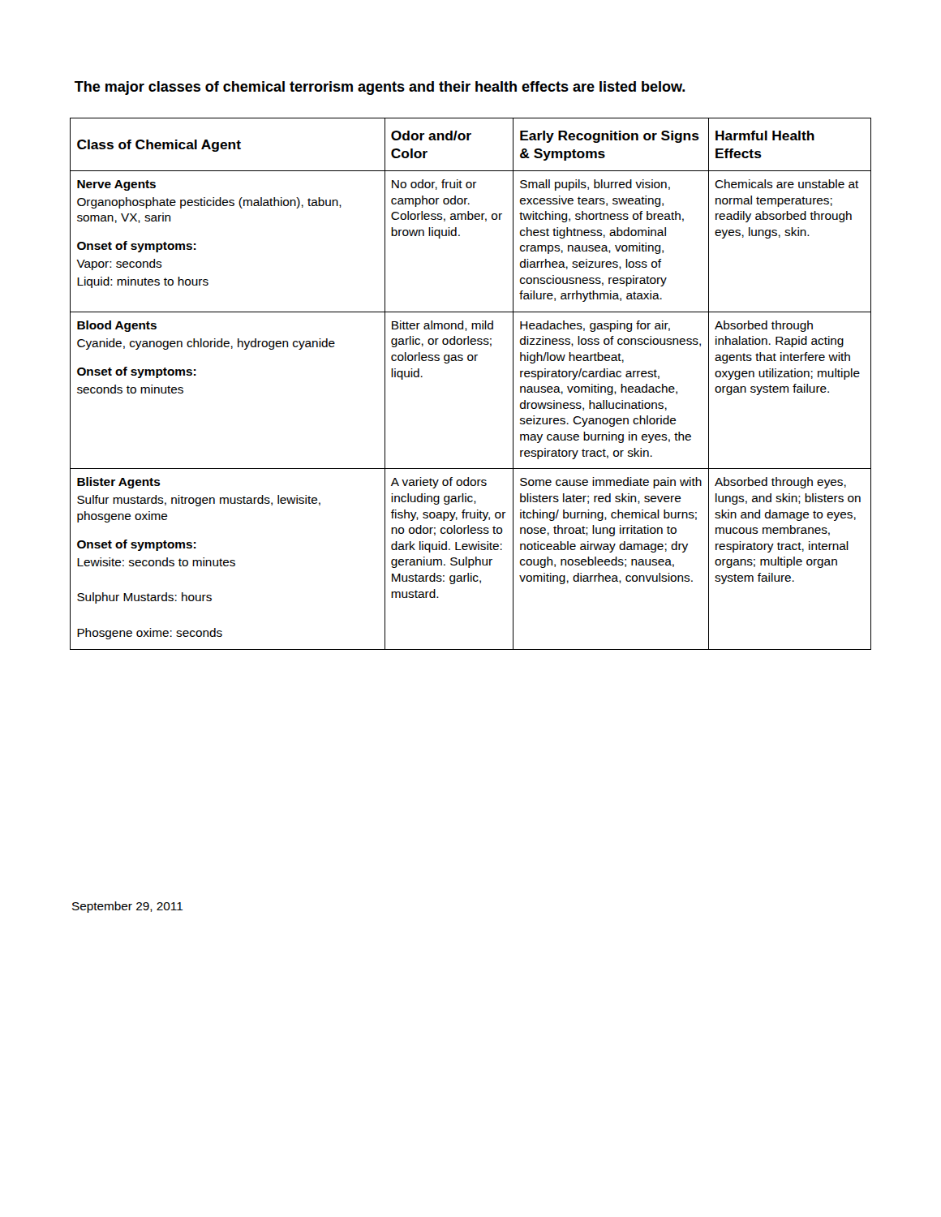The major classes of chemical terrorism agents and their health effects are listed below.
| Class of Chemical Agent | Odor and/or Color | Early Recognition or Signs & Symptoms | Harmful Health Effects |
| --- | --- | --- | --- |
| Nerve Agents Organophosphate pesticides (malathion), tabun, soman, VX, sarin Onset of symptoms: Vapor: seconds Liquid: minutes to hours | No odor, fruit or camphor odor. Colorless, amber, or brown liquid. | Small pupils, blurred vision, excessive tears, sweating, twitching, shortness of breath, chest tightness, abdominal cramps, nausea, vomiting, diarrhea, seizures, loss of consciousness, respiratory failure, arrhythmia, ataxia. | Chemicals are unstable at normal temperatures; readily absorbed through eyes, lungs, skin. |
| Blood Agents Cyanide, cyanogen chloride, hydrogen cyanide Onset of symptoms: seconds to minutes | Bitter almond, mild garlic, or odorless; colorless gas or liquid. | Headaches, gasping for air, dizziness, loss of consciousness, high/low heartbeat, respiratory/cardiac arrest, nausea, vomiting, headache, drowsiness, hallucinations, seizures. Cyanogen chloride may cause burning in eyes, the respiratory tract, or skin. | Absorbed through inhalation. Rapid acting agents that interfere with oxygen utilization; multiple organ system failure. |
| Blister Agents Sulfur mustards, nitrogen mustards, lewisite, phosgene oxime Onset of symptoms: Lewisite: seconds to minutes Sulphur Mustards: hours Phosgene oxime: seconds | A variety of odors including garlic, fishy, soapy, fruity, or no odor; colorless to dark liquid. Lewisite: geranium. Sulphur Mustards: garlic, mustard. | Some cause immediate pain with blisters later; red skin, severe itching/ burning, chemical burns; nose, throat; lung irritation to noticeable airway damage; dry cough, nosebleeds; nausea, vomiting, diarrhea, convulsions. | Absorbed through eyes, lungs, and skin; blisters on skin and damage to eyes, mucous membranes, respiratory tract, internal organs; multiple organ system failure. |
September 29, 2011